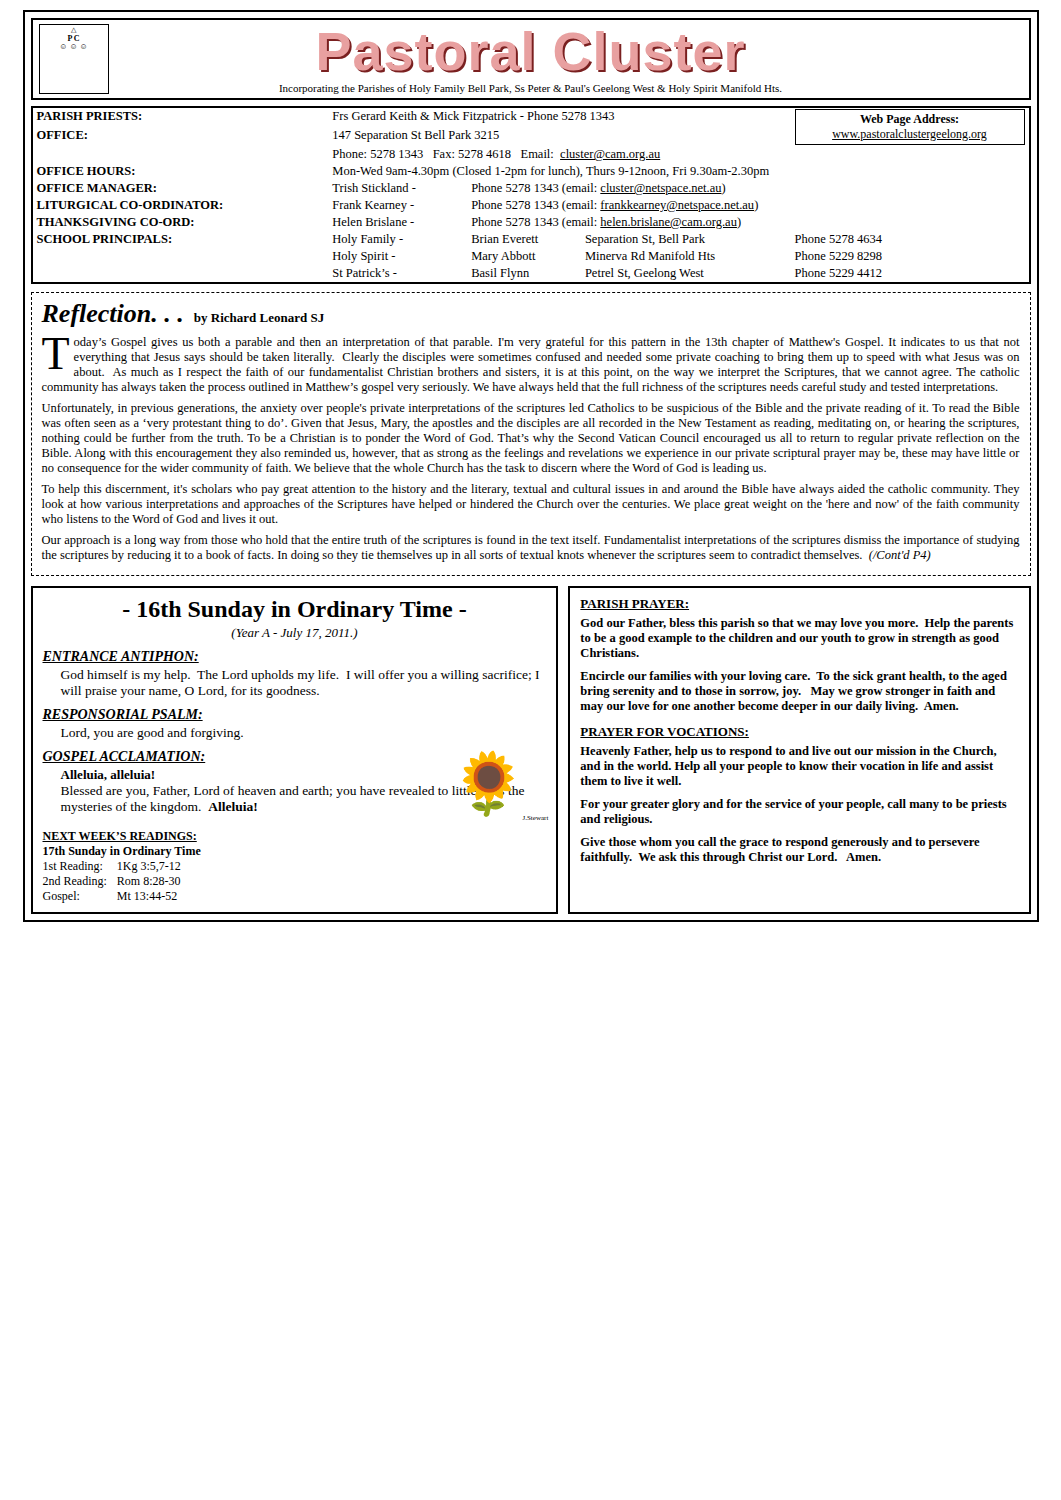△
P C
☺ ☺ ☺
Pastoral Cluster
Incorporating the Parishes of Holy Family Bell Park, Ss Peter & Paul's Geelong West & Holy Spirit Manifold Hts.
| PARISH PRIESTS: | Frs Gerard Keith & Mick Fitzpatrick - Phone 5278 1343 | Web Page Address: www.pastoralclustergeelong.org |
| OFFICE: | 147 Separation St Bell Park 3215 |
| | Phone: 5278 1343 Fax: 5278 4618 Email: cluster@cam.org.au |
| OFFICE HOURS: | Mon-Wed 9am-4.30pm (Closed 1-2pm for lunch), Thurs 9-12noon, Fri 9.30am-2.30pm |
| OFFICE MANAGER: | Trish Stickland - | Phone 5278 1343 (email: cluster@netspace.net.au ) |
| LITURGICAL CO-ORDINATOR: | Frank Kearney - | Phone 5278 1343 (email: frankkearney@netspace.net.au ) |
| THANKSGIVING CO-ORD: | Helen Brislane - | Phone 5278 1343 (email: helen.brislane@cam.org.au ) |
| SCHOOL PRINCIPALS: | Holy Family - | Brian Everett | Separation St, Bell Park | Phone 5278 4634 |
| | Holy Spirit - | Mary Abbott | Minerva Rd Manifold Hts | Phone 5229 8298 |
| | St Patrick’s - | Basil Flynn | Petrel St, Geelong West | Phone 5229 4412 |
Reflection. . .
by Richard Leonard SJ
Today’s Gospel gives us both a parable and then an interpretation of that parable. I'm very grateful for this pattern in the 13th chapter of Matthew's Gospel. It indicates to us that not everything that Jesus says should be taken literally. Clearly the disciples were sometimes confused and needed some private coaching to bring them up to speed with what Jesus was on about. As much as I respect the faith of our fundamentalist Christian brothers and sisters, it is at this point, on the way we interpret the Scriptures, that we cannot agree. The catholic community has always taken the process outlined in Matthew’s gospel very seriously. We have always held that the full richness of the scriptures needs careful study and tested interpretations.
Unfortunately, in previous generations, the anxiety over people's private interpretations of the scriptures led Catholics to be suspicious of the Bible and the private reading of it. To read the Bible was often seen as a ‘very protestant thing to do’. Given that Jesus, Mary, the apostles and the disciples are all recorded in the New Testament as reading, meditating on, or hearing the scriptures, nothing could be further from the truth. To be a Christian is to ponder the Word of God. That’s why the Second Vatican Council encouraged us all to return to regular private reflection on the Bible. Along with this encouragement they also reminded us, however, that as strong as the feelings and revelations we experience in our private scriptural prayer may be, these may have little or no consequence for the wider community of faith. We believe that the whole Church has the task to discern where the Word of God is leading us.
To help this discernment, it's scholars who pay great attention to the history and the literary, textual and cultural issues in and around the Bible have always aided the catholic community. They look at how various interpretations and approaches of the Scriptures have helped or hindered the Church over the centuries. We place great weight on the 'here and now' of the faith community who listens to the Word of God and lives it out.
Our approach is a long way from those who hold that the entire truth of the scriptures is found in the text itself. Fundamentalist interpretations of the scriptures dismiss the importance of studying the scriptures by reducing it to a book of facts. In doing so they tie themselves up in all sorts of textual knots whenever the scriptures seem to contradict themselves. (/Cont'd P4)
- 16th Sunday in Ordinary Time -
(Year A - July 17, 2011.)
ENTRANCE ANTIPHON:
God himself is my help. The Lord upholds my life. I will offer you a willing sacrifice; I will praise your name, O Lord, for its goodness.
RESPONSORIAL PSALM:
Lord, you are good and forgiving.
GOSPEL ACCLAMATION:
Alleluia, alleluia!
Blessed are you, Father, Lord of heaven and earth; you have revealed to little ones the mysteries of the kingdom. Alleluia!
NEXT WEEK’S READINGS:
17th Sunday in Ordinary Time
| 1st Reading: | 1Kg 3:5,7-12 |
| 2nd Reading: | Rom 8:28-30 |
| Gospel: | Mt 13:44-52 |
🌻
J.Stewart
PARISH PRAYER:
God our Father, bless this parish so that we may love you more. Help the parents to be a good example to the children and our youth to grow in strength as good Christians.
Encircle our families with your loving care. To the sick grant health, to the aged bring serenity and to those in sorrow, joy. May we grow stronger in faith and may our love for one another become deeper in our daily living. Amen.
PRAYER FOR VOCATIONS:
Heavenly Father, help us to respond to and live out our mission in the Church, and in the world. Help all your people to know their vocation in life and assist them to live it well.
For your greater glory and for the service of your people, call many to be priests and religious.
Give those whom you call the grace to respond generously and to persevere faithfully. We ask this through Christ our Lord. Amen.